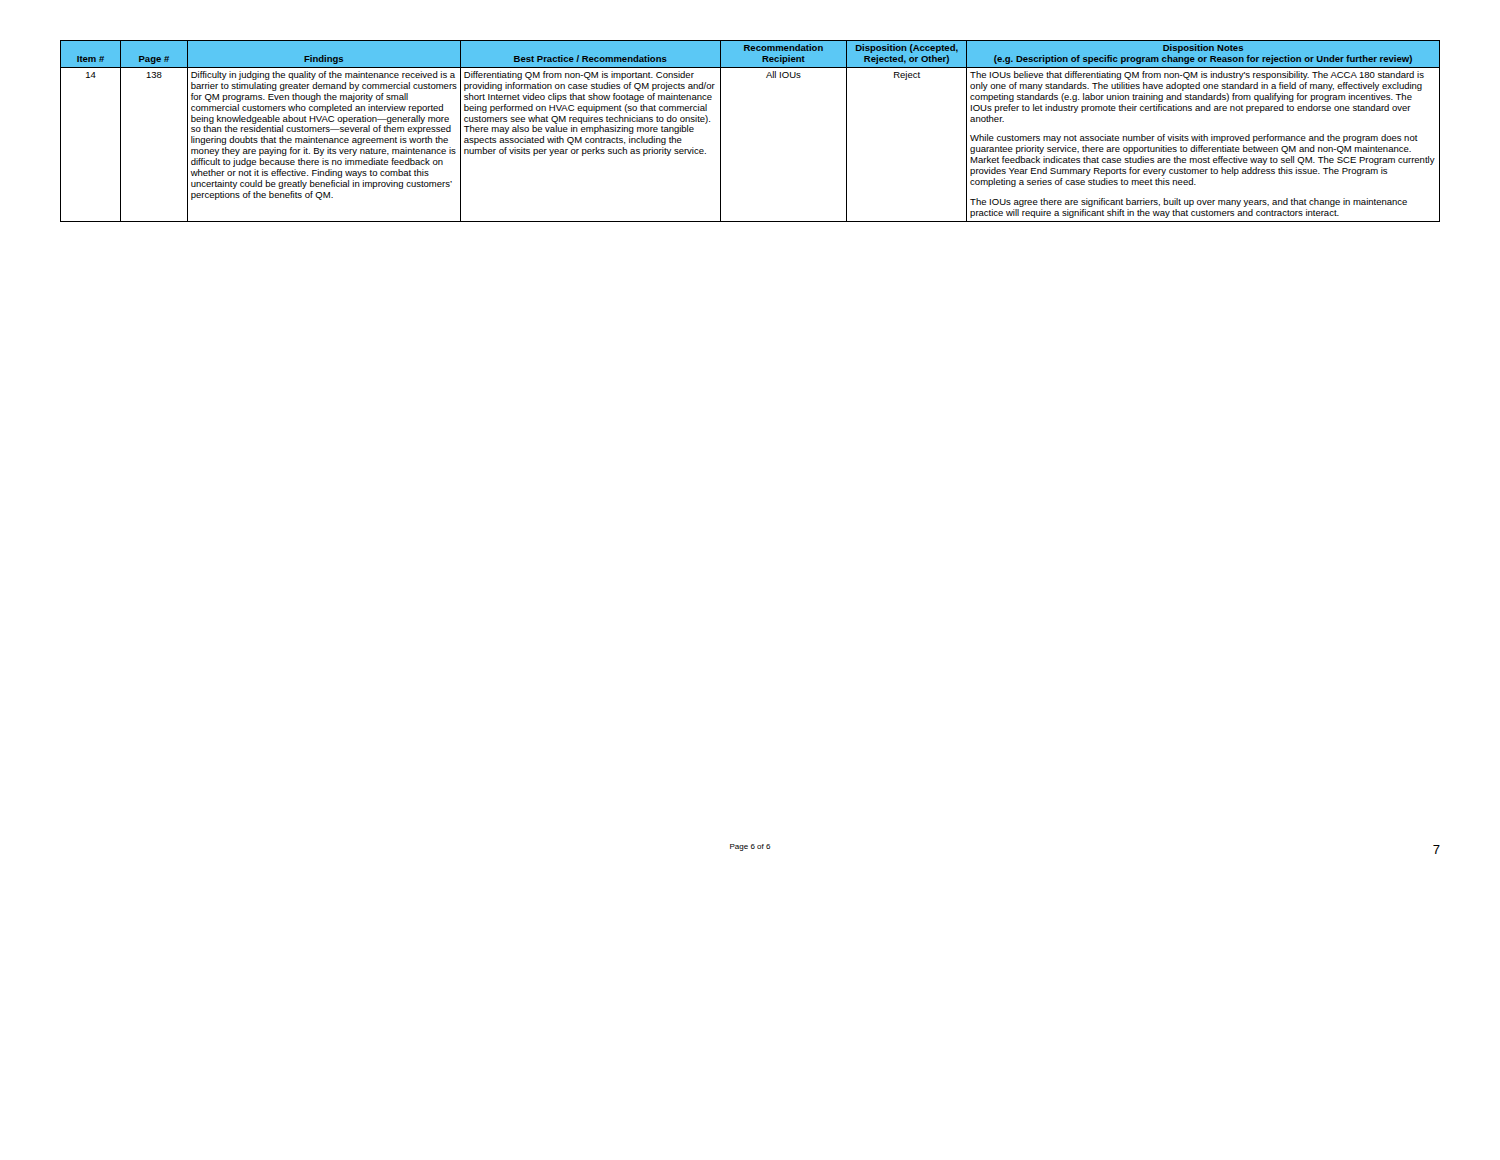| Item # | Page # | Findings | Best Practice / Recommendations | Recommendation Recipient | Disposition (Accepted, Rejected, or Other) | Disposition Notes (e.g. Description of specific program change or Reason for rejection or Under further review) |
| --- | --- | --- | --- | --- | --- | --- |
| 14 | 138 | Difficulty in judging the quality of the maintenance received is a barrier to stimulating greater demand by commercial customers for QM programs. Even though the majority of small commercial customers who completed an interview reported being knowledgeable about HVAC operation—generally more so than the residential customers—several of them expressed lingering doubts that the maintenance agreement is worth the money they are paying for it. By its very nature, maintenance is difficult to judge because there is no immediate feedback on whether or not it is effective. Finding ways to combat this uncertainty could be greatly beneficial in improving customers’ perceptions of the benefits of QM. | Differentiating QM from non-QM is important. Consider providing information on case studies of QM projects and/or short Internet video clips that show footage of maintenance being performed on HVAC equipment (so that commercial customers see what QM requires technicians to do onsite). There may also be value in emphasizing more tangible aspects associated with QM contracts, including the number of visits per year or perks such as priority service. | All IOUs | Reject | The IOUs believe that differentiating QM from non-QM is industry's responsibility. The ACCA 180 standard is only one of many standards. The utilities have adopted one standard in a field of many, effectively excluding competing standards (e.g. labor union training and standards) from qualifying for program incentives. The IOUs prefer to let industry promote their certifications and are not prepared to endorse one standard over another. While customers may not associate number of visits with improved performance and the program does not guarantee priority service, there are opportunities to differentiate between QM and non-QM maintenance. Market feedback indicates that case studies are the most effective way to sell QM. The SCE Program currently provides Year End Summary Reports for every customer to help address this issue. The Program is completing a series of case studies to meet this need. The IOUs agree there are significant barriers, built up over many years, and that change in maintenance practice will require a significant shift in the way that customers and contractors interact. |
Page 6 of 6 7